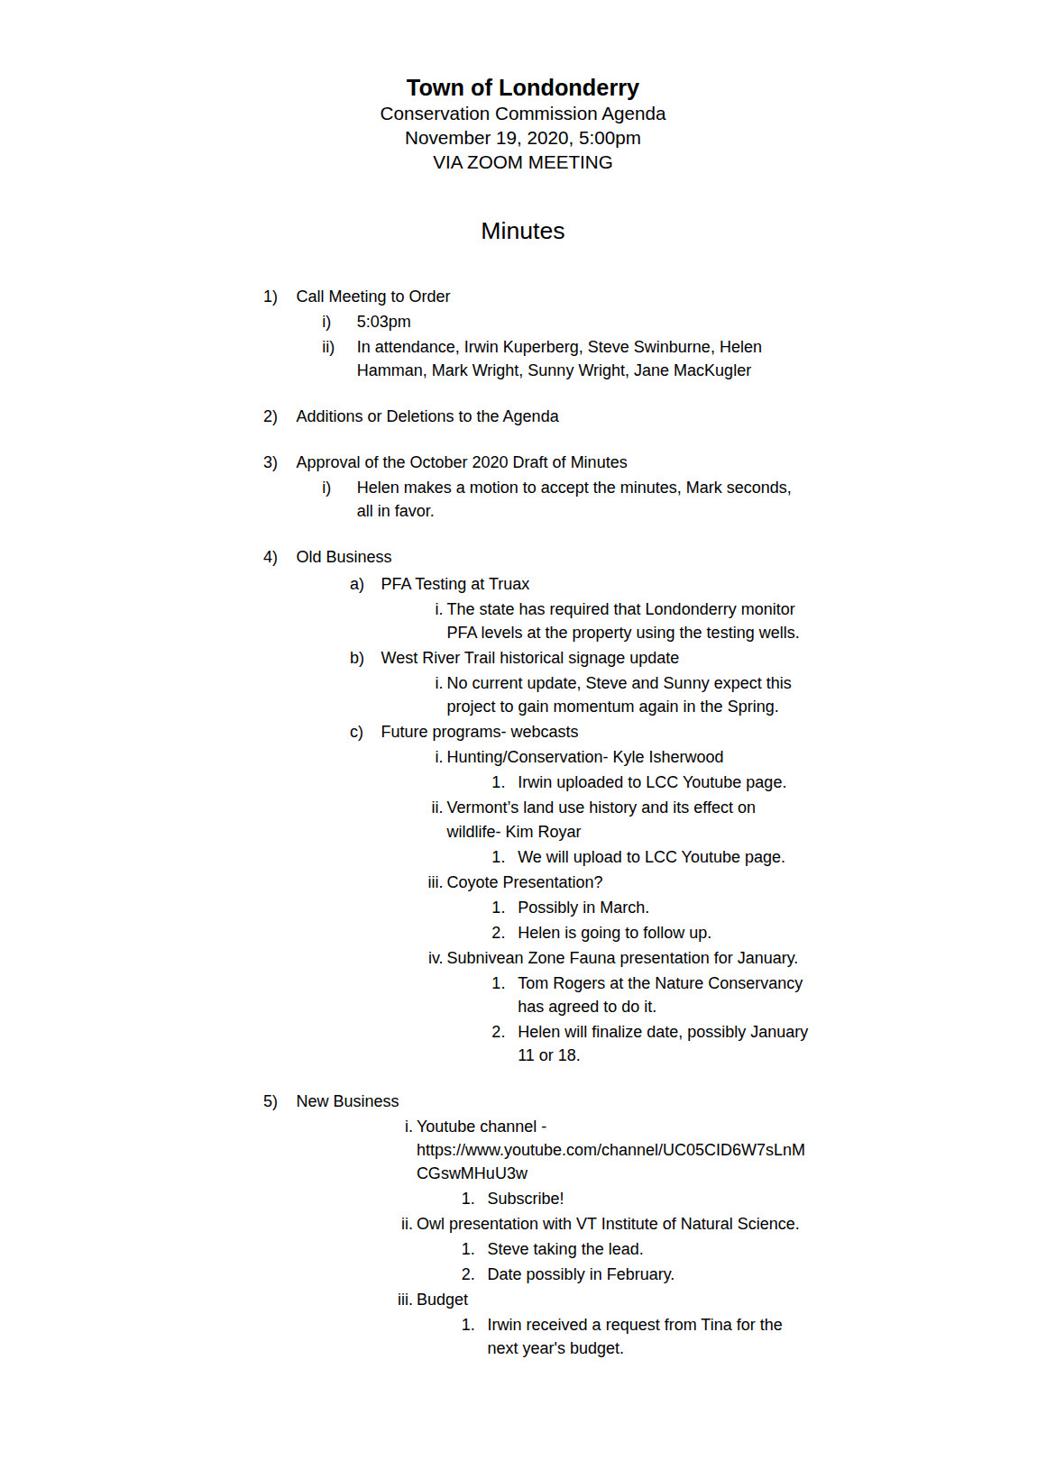Town of Londonderry
Conservation Commission Agenda
November 19, 2020, 5:00pm
VIA ZOOM MEETING
Minutes
Call Meeting to Order
5:03pm
In attendance, Irwin Kuperberg, Steve Swinburne, Helen Hamman, Mark Wright, Sunny Wright, Jane MacKugler
Additions or Deletions to the Agenda
Approval of the October 2020 Draft of Minutes
Helen makes a motion to accept the minutes, Mark seconds, all in favor.
Old Business
PFA Testing at Truax
The state has required that Londonderry monitor PFA levels at the property using the testing wells.
West River Trail historical signage update
No current update, Steve and Sunny expect this project to gain momentum again in the Spring.
Future programs- webcasts
Hunting/Conservation- Kyle Isherwood
Irwin uploaded to LCC Youtube page.
Vermont’s land use history and its effect on wildlife- Kim Royar
We will upload to LCC Youtube page.
Coyote Presentation?
Possibly in March.
Helen is going to follow up.
Subnivean Zone Fauna presentation for January.
Tom Rogers at the Nature Conservancy has agreed to do it.
Helen will finalize date, possibly January 11 or 18.
New Business
Youtube channel - https://www.youtube.com/channel/UC05CID6W7sLnMCGswMHuU3w
Subscribe!
Owl presentation with VT Institute of Natural Science.
Steve taking the lead.
Date possibly in February.
Budget
Irwin received a request from Tina for the next year's budget.